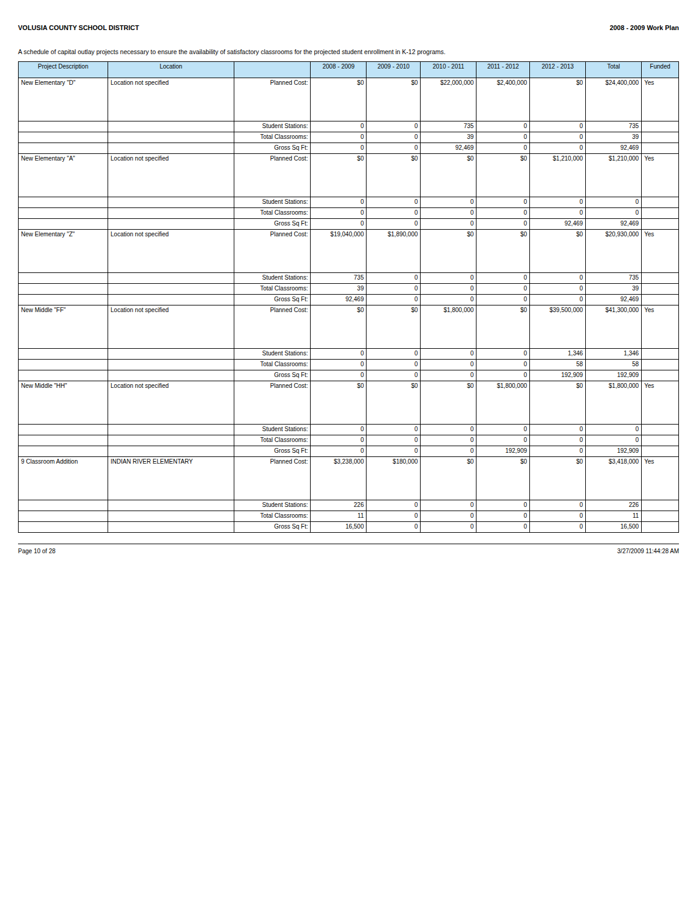VOLUSIA COUNTY SCHOOL DISTRICT
2008 - 2009 Work Plan
A schedule of capital outlay projects necessary to ensure the availability of satisfactory classrooms for the projected student enrollment in K-12 programs.
| Project Description | Location | | 2008 - 2009 | 2009 - 2010 | 2010 - 2011 | 2011 - 2012 | 2012 - 2013 | Total | Funded |
| --- | --- | --- | --- | --- | --- | --- | --- | --- | --- |
| New Elementary "D" | Location not specified | Planned Cost: | $0 | $0 | $22,000,000 | $2,400,000 | $0 | $24,400,000 | Yes |
| | | Student Stations: | 0 | 0 | 735 | 0 | 0 | 735 | |
| | | Total Classrooms: | 0 | 0 | 39 | 0 | 0 | 39 | |
| | | Gross Sq Ft: | 0 | 0 | 92,469 | 0 | 0 | 92,469 | |
| New Elementary "A" | Location not specified | Planned Cost: | $0 | $0 | $0 | $0 | $1,210,000 | $1,210,000 | Yes |
| | | Student Stations: | 0 | 0 | 0 | 0 | 0 | 0 | |
| | | Total Classrooms: | 0 | 0 | 0 | 0 | 0 | 0 | |
| | | Gross Sq Ft: | 0 | 0 | 0 | 0 | 92,469 | 92,469 | |
| New Elementary "Z" | Location not specified | Planned Cost: | $19,040,000 | $1,890,000 | $0 | $0 | $0 | $20,930,000 | Yes |
| | | Student Stations: | 735 | 0 | 0 | 0 | 0 | 735 | |
| | | Total Classrooms: | 39 | 0 | 0 | 0 | 0 | 39 | |
| | | Gross Sq Ft: | 92,469 | 0 | 0 | 0 | 0 | 92,469 | |
| New Middle "FF" | Location not specified | Planned Cost: | $0 | $0 | $1,800,000 | $0 | $39,500,000 | $41,300,000 | Yes |
| | | Student Stations: | 0 | 0 | 0 | 0 | 1,346 | 1,346 | |
| | | Total Classrooms: | 0 | 0 | 0 | 0 | 58 | 58 | |
| | | Gross Sq Ft: | 0 | 0 | 0 | 0 | 192,909 | 192,909 | |
| New Middle "HH" | Location not specified | Planned Cost: | $0 | $0 | $0 | $1,800,000 | $0 | $1,800,000 | Yes |
| | | Student Stations: | 0 | 0 | 0 | 0 | 0 | 0 | |
| | | Total Classrooms: | 0 | 0 | 0 | 0 | 0 | 0 | |
| | | Gross Sq Ft: | 0 | 0 | 0 | 192,909 | 0 | 192,909 | |
| 9 Classroom Addition | INDIAN RIVER ELEMENTARY | Planned Cost: | $3,238,000 | $180,000 | $0 | $0 | $0 | $3,418,000 | Yes |
| | | Student Stations: | 226 | 0 | 0 | 0 | 0 | 226 | |
| | | Total Classrooms: | 11 | 0 | 0 | 0 | 0 | 11 | |
| | | Gross Sq Ft: | 16,500 | 0 | 0 | 0 | 0 | 16,500 | |
Page 10 of 28
3/27/2009 11:44:28 AM